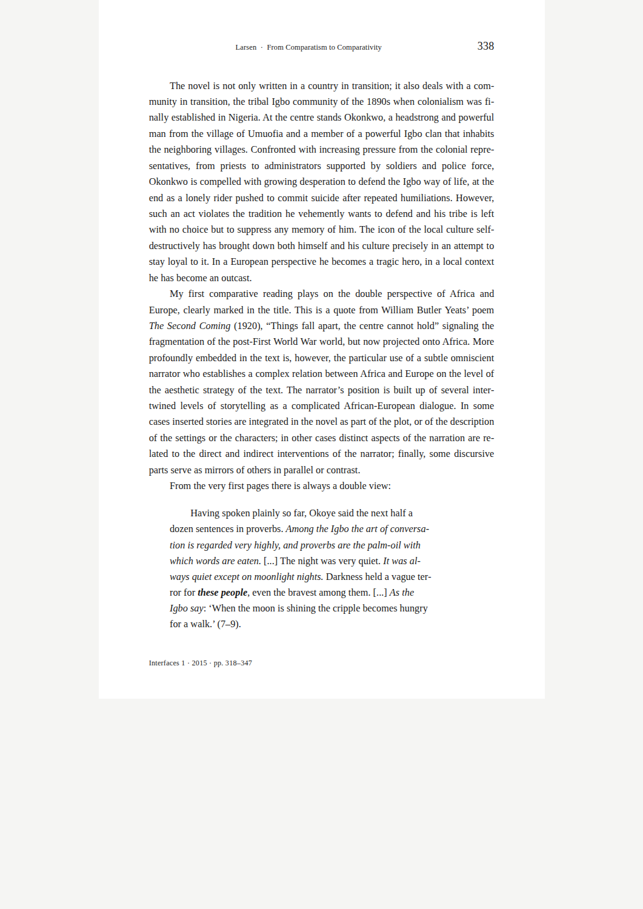Larsen · From Comparatism to Comparativity
338
The novel is not only written in a country in transition; it also deals with a community in transition, the tribal Igbo community of the 1890s when colonialism was finally established in Nigeria. At the centre stands Okonkwo, a headstrong and powerful man from the village of Umuofia and a member of a powerful Igbo clan that inhabits the neighboring villages. Confronted with increasing pressure from the colonial representatives, from priests to administrators supported by soldiers and police force, Okonkwo is compelled with growing desperation to defend the Igbo way of life, at the end as a lonely rider pushed to commit suicide after repeated humiliations. However, such an act violates the tradition he vehemently wants to defend and his tribe is left with no choice but to suppress any memory of him. The icon of the local culture self-destructively has brought down both himself and his culture precisely in an attempt to stay loyal to it. In a European perspective he becomes a tragic hero, in a local context he has become an outcast.
My first comparative reading plays on the double perspective of Africa and Europe, clearly marked in the title. This is a quote from William Butler Yeats’ poem The Second Coming (1920), “Things fall apart, the centre cannot hold” signaling the fragmentation of the post-First World War world, but now projected onto Africa. More profoundly embedded in the text is, however, the particular use of a subtle omniscient narrator who establishes a complex relation between Africa and Europe on the level of the aesthetic strategy of the text. The narrator’s position is built up of several intertwined levels of storytelling as a complicated African-European dialogue. In some cases inserted stories are integrated in the novel as part of the plot, or of the description of the settings or the characters; in other cases distinct aspects of the narration are related to the direct and indirect interventions of the narrator; finally, some discursive parts serve as mirrors of others in parallel or contrast.
From the very first pages there is always a double view:
Having spoken plainly so far, Okoye said the next half a dozen sentences in proverbs. Among the Igbo the art of conversation is regarded very highly, and proverbs are the palm-oil with which words are eaten. [...] The night was very quiet. It was always quiet except on moonlight nights. Darkness held a vague terror for these people, even the bravest among them. [...] As the Igbo say: ‘When the moon is shining the cripple becomes hungry for a walk.’ (7–9).
Interfaces 1 · 2015 · pp. 318–347